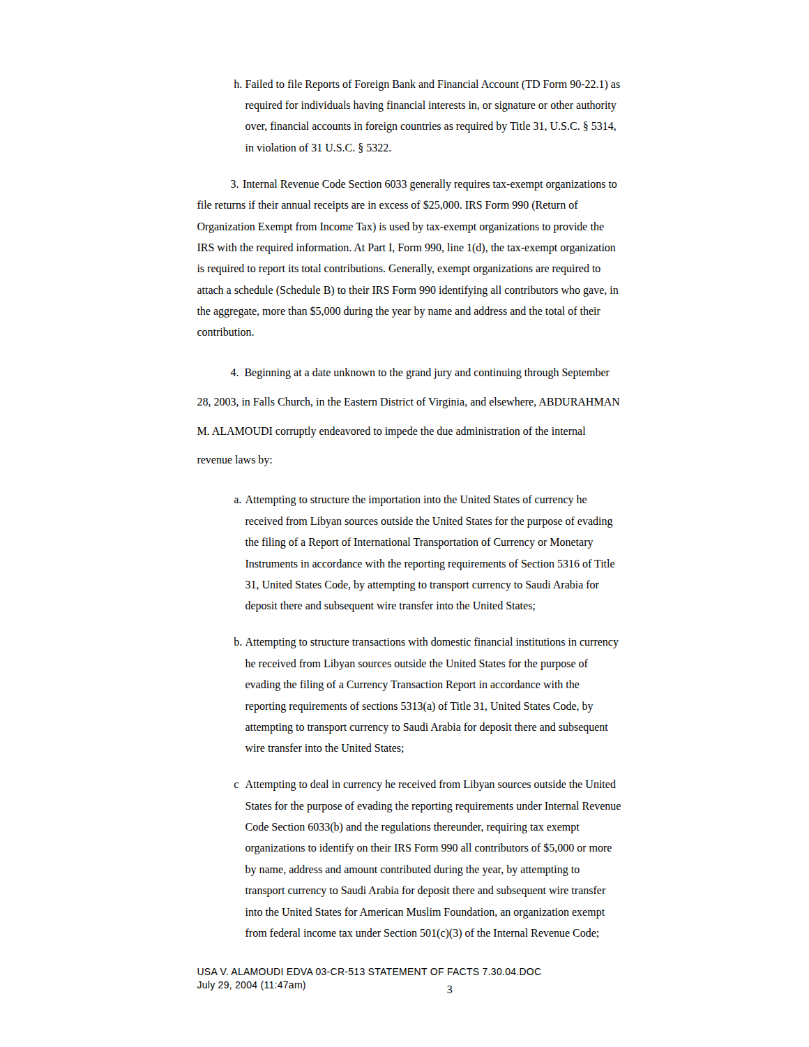h.
Failed to file Reports of Foreign Bank and Financial Account (TD Form 90-22.1) as required for individuals having financial interests in, or signature or other authority over, financial accounts in foreign countries as required by Title 31, U.S.C. § 5314, in violation of 31 U.S.C. § 5322.
3. Internal Revenue Code Section 6033 generally requires tax-exempt organizations to file returns if their annual receipts are in excess of $25,000. IRS Form 990 (Return of Organization Exempt from Income Tax) is used by tax-exempt organizations to provide the IRS with the required information. At Part I, Form 990, line 1(d), the tax-exempt organization is required to report its total contributions. Generally, exempt organizations are required to attach a schedule (Schedule B) to their IRS Form 990 identifying all contributors who gave, in the aggregate, more than $5,000 during the year by name and address and the total of their contribution.
4. Beginning at a date unknown to the grand jury and continuing through September 28, 2003, in Falls Church, in the Eastern District of Virginia, and elsewhere, ABDURAHMAN M. ALAMOUDI corruptly endeavored to impede the due administration of the internal revenue laws by:
a.
Attempting to structure the importation into the United States of currency he received from Libyan sources outside the United States for the purpose of evading the filing of a Report of International Transportation of Currency or Monetary Instruments in accordance with the reporting requirements of Section 5316 of Title 31, United States Code, by attempting to transport currency to Saudi Arabia for deposit there and subsequent wire transfer into the United States;
b.
Attempting to structure transactions with domestic financial institutions in currency he received from Libyan sources outside the United States for the purpose of evading the filing of a Currency Transaction Report in accordance with the reporting requirements of sections 5313(a) of Title 31, United States Code, by attempting to transport currency to Saudi Arabia for deposit there and subsequent wire transfer into the United States;
c
Attempting to deal in currency he received from Libyan sources outside the United States for the purpose of evading the reporting requirements under Internal Revenue Code Section 6033(b) and the regulations thereunder, requiring tax exempt organizations to identify on their IRS Form 990 all contributors of $5,000 or more by name, address and amount contributed during the year, by attempting to transport currency to Saudi Arabia for deposit there and subsequent wire transfer into the United States for American Muslim Foundation, an organization exempt from federal income tax under Section 501(c)(3) of the Internal Revenue Code;
USA v. Alamoudi EDVA 03-CR-513 Statement of Facts 7.30.04.doc
July 29, 2004 (11:47am)
3